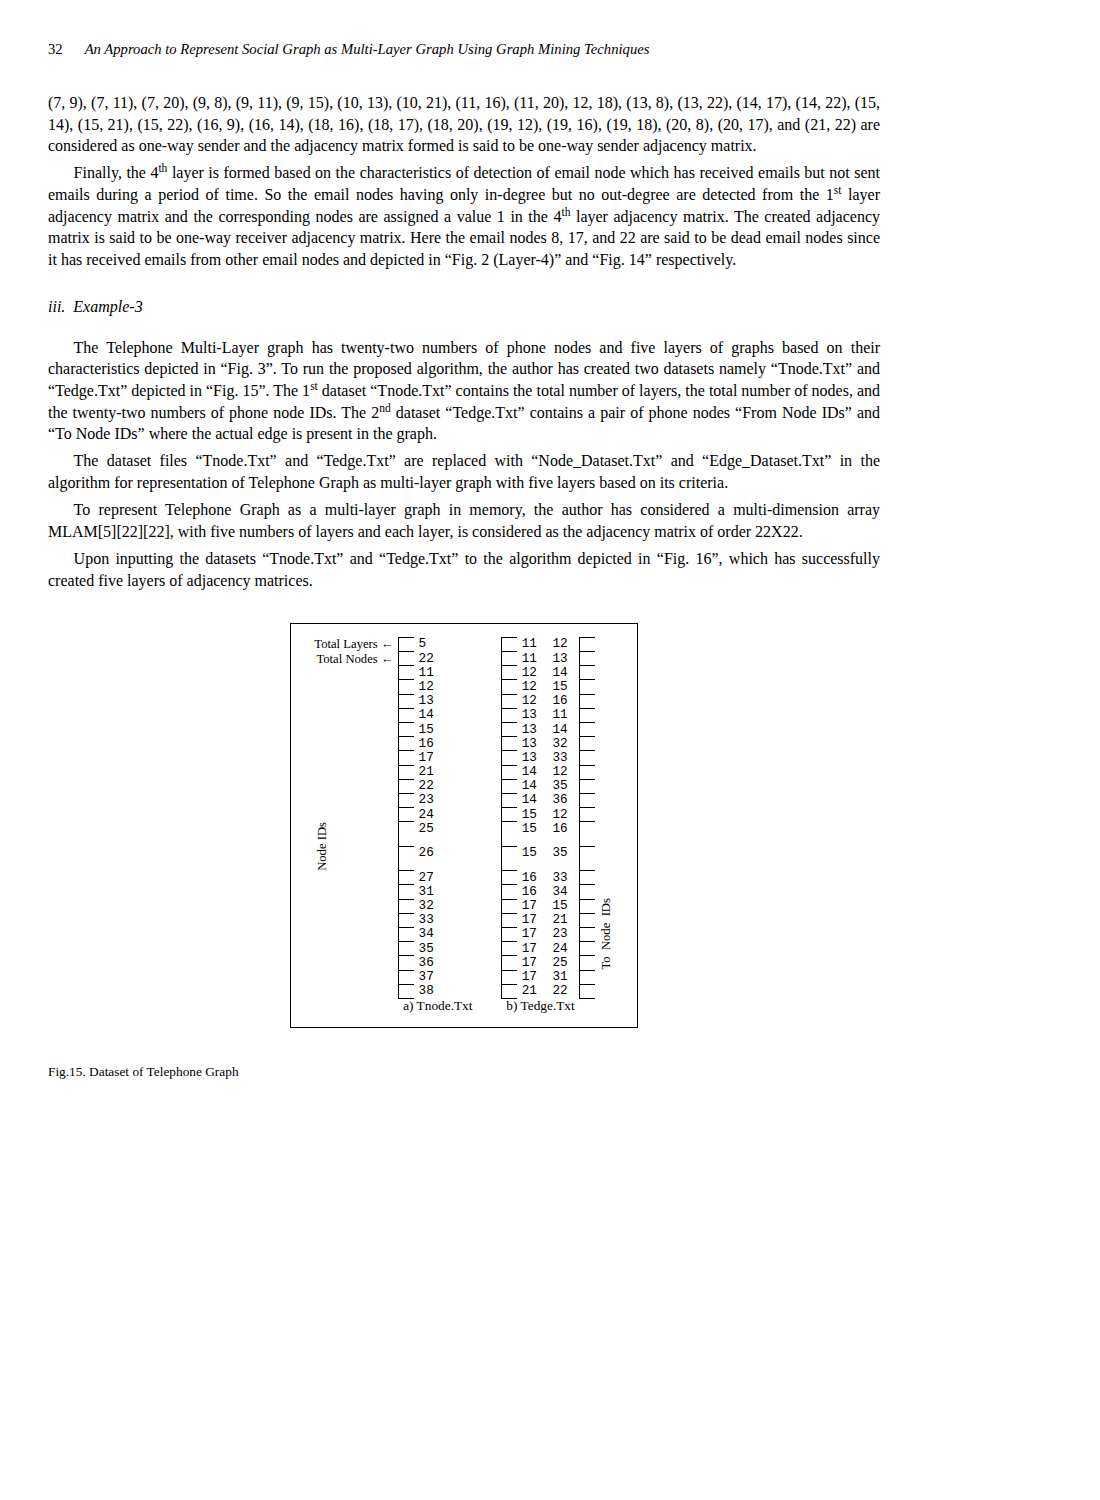32 An Approach to Represent Social Graph as Multi-Layer Graph Using Graph Mining Techniques
(7, 9), (7, 11), (7, 20), (9, 8), (9, 11), (9, 15), (10, 13), (10, 21), (11, 16), (11, 20), 12, 18), (13, 8), (13, 22), (14, 17), (14, 22), (15, 14), (15, 21), (15, 22), (16, 9), (16, 14), (18, 16), (18, 17), (18, 20), (19, 12), (19, 16), (19, 18), (20, 8), (20, 17), and (21, 22) are considered as one-way sender and the adjacency matrix formed is said to be one-way sender adjacency matrix.
Finally, the 4th layer is formed based on the characteristics of detection of email node which has received emails but not sent emails during a period of time. So the email nodes having only in-degree but no out-degree are detected from the 1st layer adjacency matrix and the corresponding nodes are assigned a value 1 in the 4th layer adjacency matrix. The created adjacency matrix is said to be one-way receiver adjacency matrix. Here the email nodes 8, 17, and 22 are said to be dead email nodes since it has received emails from other email nodes and depicted in “Fig. 2 (Layer-4)” and “Fig. 14” respectively.
iii. Example-3
The Telephone Multi-Layer graph has twenty-two numbers of phone nodes and five layers of graphs based on their characteristics depicted in “Fig. 3”. To run the proposed algorithm, the author has created two datasets namely “Tnode.Txt” and “Tedge.Txt” depicted in “Fig. 15”. The 1st dataset “Tnode.Txt” contains the total number of layers, the total number of nodes, and the twenty-two numbers of phone node IDs. The 2nd dataset “Tedge.Txt” contains a pair of phone nodes “From Node IDs” and “To Node IDs” where the actual edge is present in the graph.
The dataset files “Tnode.Txt” and “Tedge.Txt” are replaced with “Node_Dataset.Txt” and “Edge_Dataset.Txt” in the algorithm for representation of Telephone Graph as multi-layer graph with five layers based on its criteria.
To represent Telephone Graph as a multi-layer graph in memory, the author has considered a multi-dimension array MLAM[5][22][22], with five numbers of layers and each layer, is considered as the adjacency matrix of order 22X22.
Upon inputting the datasets “Tnode.Txt” and “Tedge.Txt” to the algorithm depicted in “Fig. 16”, which has successfully created five layers of adjacency matrices.
| Total Layers ← | | 5 | | | 11 | 12 | | To Node IDs |
| Total Nodes ← | | 22 | | | 11 | 13 | |
| | | 11 | | | 12 | 14 | |
| | | 12 | | | 12 | 15 | |
| | | 13 | | | 12 | 16 | |
| | | 14 | | | 13 | 11 | |
| | | 15 | | | 13 | 14 | |
| | | 16 | | | 13 | 32 | |
| | | 17 | | | 13 | 33 | |
| | | 21 | | | 14 | 12 | |
| | | 22 | | | 14 | 35 | |
| | | 23 | | | 14 | 36 | |
| | | 24 | | | 15 | 12 | |
| Node IDs | | 25 | | | 15 | 16 | |
| | 26 | | | 15 | 35 | |
| | | 27 | | | 16 | 33 | |
| | | 31 | | | 16 | 34 | |
| | | 32 | | | 17 | 15 | |
| | | 33 | | | 17 | 21 | |
| | | 34 | | | 17 | 23 | |
| | | 35 | | | 17 | 24 | |
| | | 36 | | | 17 | 25 | |
| | | 37 | | | 17 | 31 | | |
| | | 38 | | | 21 | 22 | | |
| | a) Tnode.Txt | | b) Tedge.Txt | | |
Fig.15. Dataset of Telephone Graph